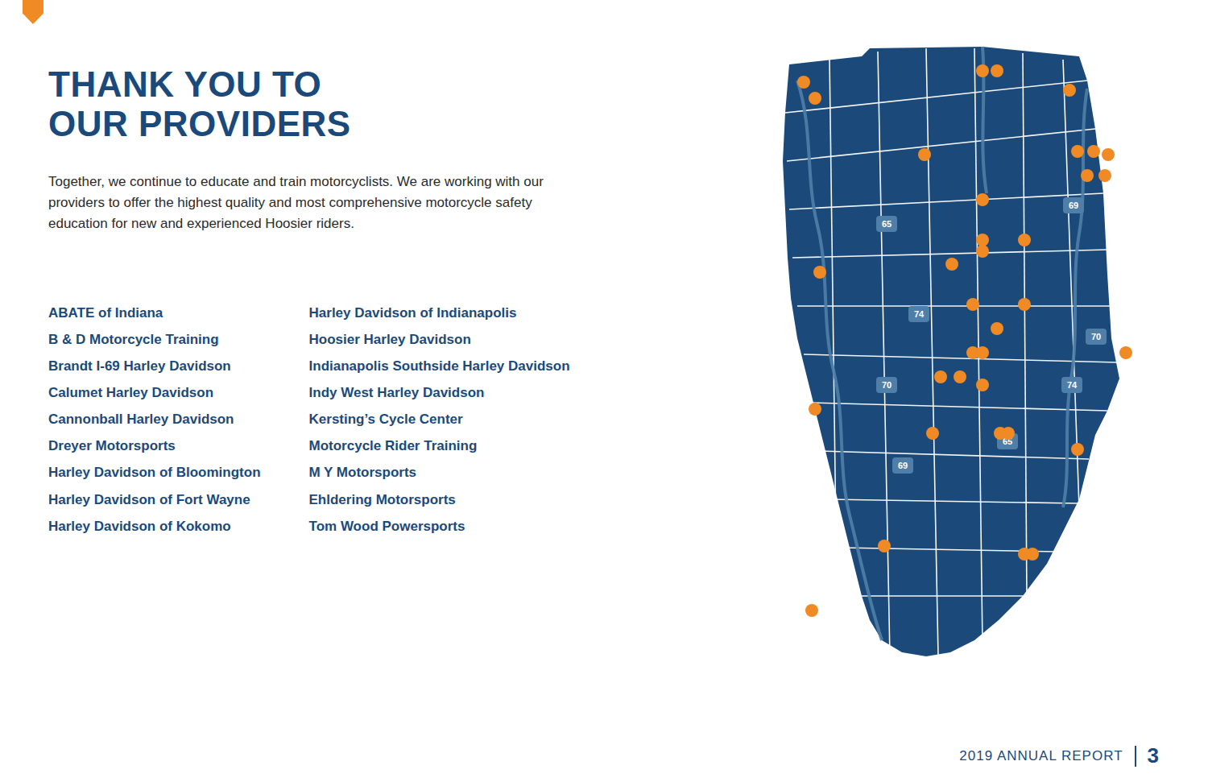THANK YOU TO
OUR PROVIDERS
Together, we continue to educate and train motorcyclists. We are working with our providers to offer the highest quality and most comprehensive motorcycle safety education for new and experienced Hoosier riders.
ABATE of Indiana
B & D Motorcycle Training
Brandt I-69 Harley Davidson
Calumet Harley Davidson
Cannonball Harley Davidson
Dreyer Motorsports
Harley Davidson of Bloomington
Harley Davidson of Fort Wayne
Harley Davidson of Kokomo
Harley Davidson of Indianapolis
Hoosier Harley Davidson
Indianapolis Southside Harley Davidson
Indy West Harley Davidson
Kersting’s Cycle Center
Motorcycle Rider Training
M Y Motorsports
Ehldering Motorsports
Tom Wood Powersports
Map of Indiana with provider locations 65 69 74 70 70 74 65 69
2019 ANNUAL REPORT 3